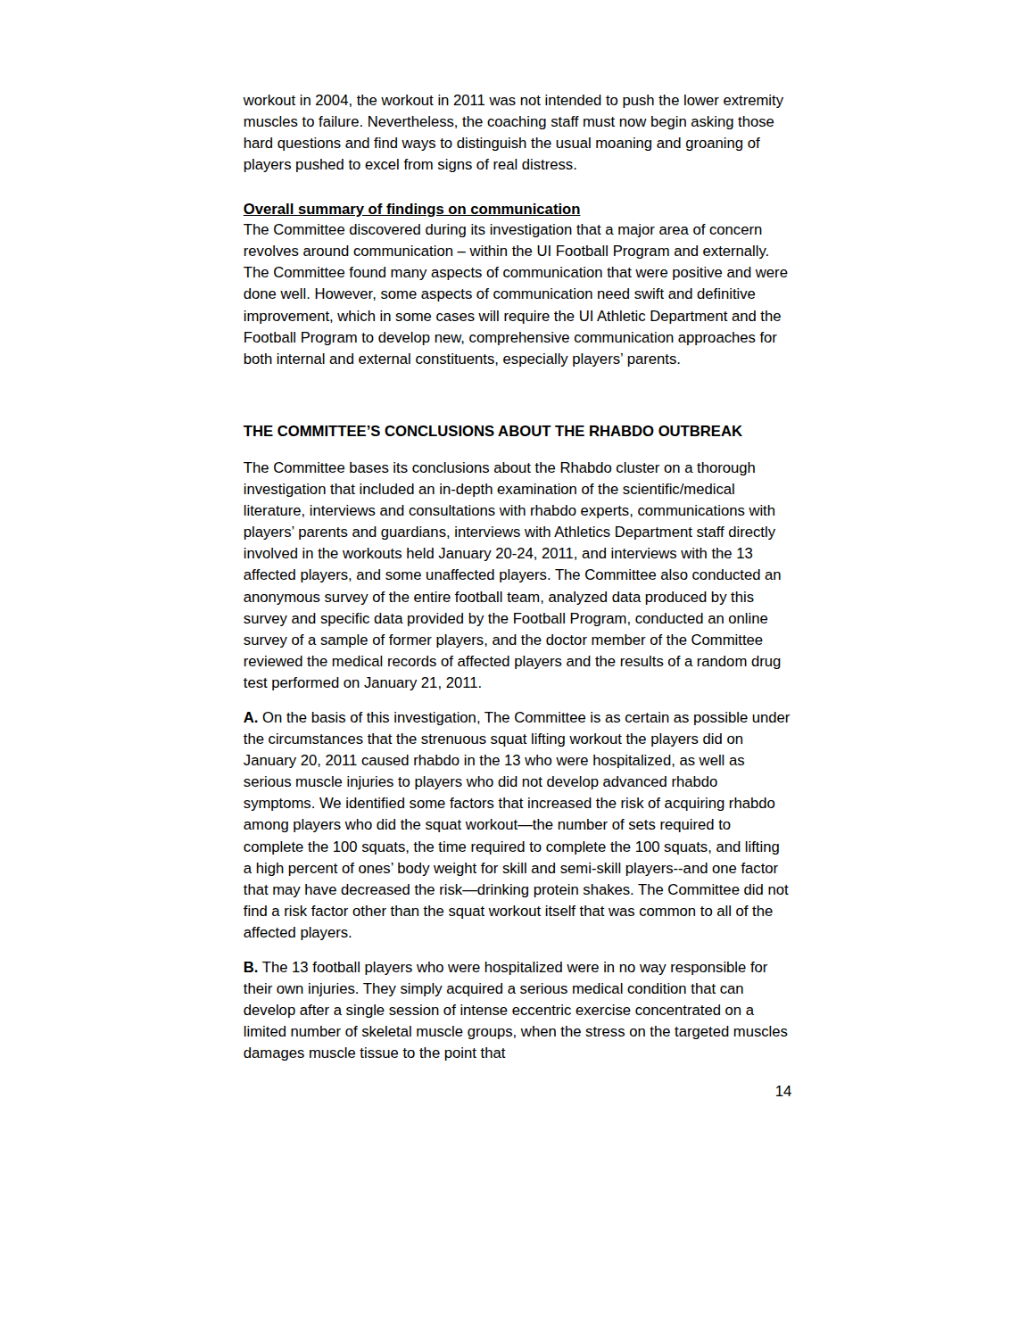workout in 2004, the workout in 2011 was not intended to push the lower extremity muscles to failure. Nevertheless, the coaching staff must now begin asking those hard questions and find ways to distinguish the usual moaning and groaning of players pushed to excel from signs of real distress.
Overall summary of findings on communication
The Committee discovered during its investigation that a major area of concern revolves around communication – within the UI Football Program and externally. The Committee found many aspects of communication that were positive and were done well. However, some aspects of communication need swift and definitive improvement, which in some cases will require the UI Athletic Department and the Football Program to develop new, comprehensive communication approaches for both internal and external constituents, especially players’ parents.
THE COMMITTEE’S CONCLUSIONS ABOUT THE RHABDO OUTBREAK
The Committee bases its conclusions about the Rhabdo cluster on a thorough investigation that included an in-depth examination of the scientific/medical literature, interviews and consultations with rhabdo experts, communications with players’ parents and guardians, interviews with Athletics Department staff directly involved in the workouts held January 20-24, 2011, and interviews with the 13 affected players, and some unaffected players. The Committee also conducted an anonymous survey of the entire football team, analyzed data produced by this survey and specific data provided by the Football Program, conducted an online survey of a sample of former players, and the doctor member of the Committee reviewed the medical records of affected players and the results of a random drug test performed on January 21, 2011.
A. On the basis of this investigation, The Committee is as certain as possible under the circumstances that the strenuous squat lifting workout the players did on January 20, 2011 caused rhabdo in the 13 who were hospitalized, as well as serious muscle injuries to players who did not develop advanced rhabdo symptoms. We identified some factors that increased the risk of acquiring rhabdo among players who did the squat workout—the number of sets required to complete the 100 squats, the time required to complete the 100 squats, and lifting a high percent of ones’ body weight for skill and semi-skill players--and one factor that may have decreased the risk—drinking protein shakes. The Committee did not find a risk factor other than the squat workout itself that was common to all of the affected players.
B. The 13 football players who were hospitalized were in no way responsible for their own injuries. They simply acquired a serious medical condition that can develop after a single session of intense eccentric exercise concentrated on a limited number of skeletal muscle groups, when the stress on the targeted muscles damages muscle tissue to the point that
14